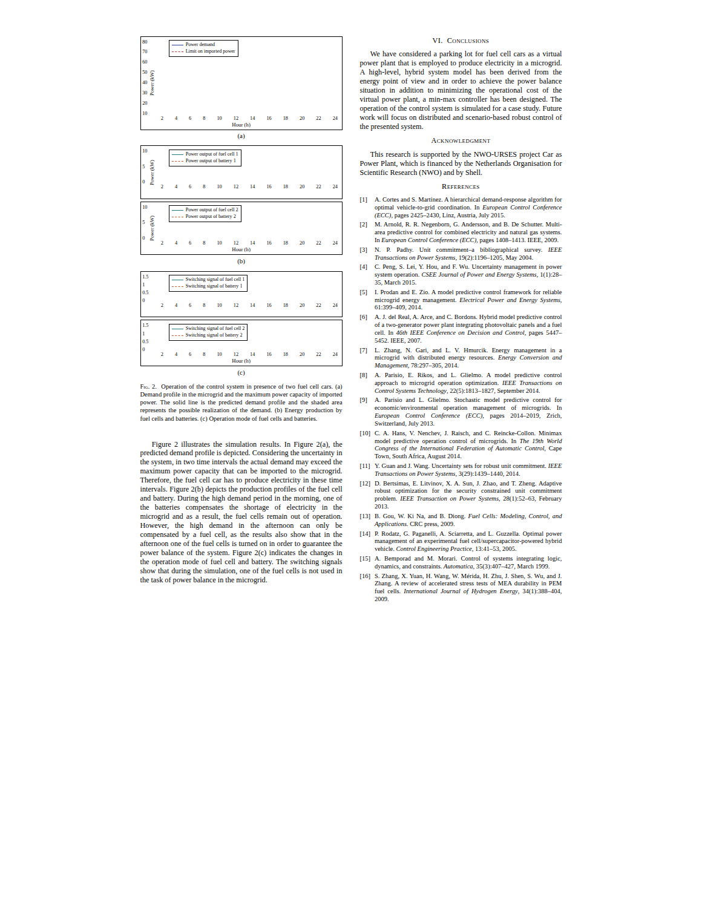Power (kW)
8070605040302010
Power demand
Limit on imported power
24681012141618202224
Hour (h)
(a)
Power (kW)
1050
Power output of fuel cell 1
Power output of battery 1
24681012141618202224
Power (kW)
1050
Power output of fuel cell 2
Power output of battery 2
24681012141618202224
Hour (h)
(b)
1.510.50
Switching signal of fuel cell 1
Switching signal of battery 1
24681012141618202224
1.510.50
Switching signal of fuel cell 2
Switching signal of battery 2
24681012141618202224
Hour (h)
(c)
Fig. 2. Operation of the control system in presence of two fuel cell cars. (a) Demand profile in the microgrid and the maximum power capacity of imported power. The solid line is the predicted demand profile and the shaded area represents the possible realization of the demand. (b) Energy production by fuel cells and batteries. (c) Operation mode of fuel cells and batteries.
Figure 2 illustrates the simulation results. In Figure 2(a), the predicted demand profile is depicted. Considering the uncertainty in the system, in two time intervals the actual demand may exceed the maximum power capacity that can be imported to the microgrid. Therefore, the fuel cell car has to produce electricity in these time intervals. Figure 2(b) depicts the production profiles of the fuel cell and battery. During the high demand period in the morning, one of the batteries compensates the shortage of electricity in the microgrid and as a result, the fuel cells remain out of operation. However, the high demand in the afternoon can only be compensated by a fuel cell, as the results also show that in the afternoon one of the fuel cells is turned on in order to guarantee the power balance of the system. Figure 2(c) indicates the changes in the operation mode of fuel cell and battery. The switching signals show that during the simulation, one of the fuel cells is not used in the task of power balance in the microgrid.
VI. Conclusions
We have considered a parking lot for fuel cell cars as a virtual power plant that is employed to produce electricity in a microgrid. A high-level, hybrid system model has been derived from the energy point of view and in order to achieve the power balance situation in addition to minimizing the operational cost of the virtual power plant, a min-max controller has been designed. The operation of the control system is simulated for a case study. Future work will focus on distributed and scenario-based robust control of the presented system.
Acknowledgment
This research is supported by the NWO-URSES project Car as Power Plant, which is financed by the Netherlands Organisation for Scientific Research (NWO) and by Shell.
References
[1] A. Cortes and S. Martinez. A hierarchical demand-response algorithm for optimal vehicle-to-grid coordination. In European Control Conference (ECC), pages 2425–2430, Linz, Austria, July 2015.
[2] M. Arnold, R. R. Negenborn, G. Andersson, and B. De Schutter. Multi-area predictive control for combined electricity and natural gas systems. In European Control Conference (ECC), pages 1408–1413. IEEE, 2009.
[3] N. P. Padhy. Unit commitment–a bibliographical survey. IEEE Transactions on Power Systems, 19(2):1196–1205, May 2004.
[4] C. Peng, S. Lei, Y. Hou, and F. Wu. Uncertainty management in power system operation. CSEE Journal of Power and Energy Systems, 1(1):28–35, March 2015.
[5] I. Prodan and E. Zio. A model predictive control framework for reliable microgrid energy management. Electrical Power and Energy Systems, 61:399–409, 2014.
[6] A. J. del Real, A. Arce, and C. Bordons. Hybrid model predictive control of a two-generator power plant integrating photovoltaic panels and a fuel cell. In 46th IEEE Conference on Decision and Control, pages 5447–5452. IEEE, 2007.
[7] L. Zhang, N. Gari, and L. V. Hmurcik. Energy management in a microgrid with distributed energy resources. Energy Conversion and Management, 78:297–305, 2014.
[8] A. Parisio, E. Rikos, and L. Glielmo. A model predictive control approach to microgrid operation optimization. IEEE Transactions on Control Systems Technology, 22(5):1813–1827, September 2014.
[9] A. Parisio and L. Glielmo. Stochastic model predictive control for economic/environmental operation management of microgrids. In European Control Conference (ECC), pages 2014–2019, Zrich, Switzerland, July 2013.
[10] C. A. Hans, V. Nenchev, J. Raisch, and C. Reincke-Collon. Minimax model predictive operation control of microgrids. In The 19th World Congress of the International Federation of Automatic Control, Cape Town, South Africa, August 2014.
[11] Y. Guan and J. Wang. Uncertainty sets for robust unit commitment. IEEE Transactions on Power Systems, 3(29):1439–1440, 2014.
[12] D. Bertsimas, E. Litvinov, X. A. Sun, J. Zhao, and T. Zheng. Adaptive robust optimization for the security constrained unit commitment problem. IEEE Transaction on Power Systems, 28(1):52–63, February 2013.
[13] B. Gou, W. Ki Na, and B. Diong. Fuel Cells: Modeling, Control, and Applications. CRC press, 2009.
[14] P. Rodatz, G. Paganelli, A. Sciarretta, and L. Guzzella. Optimal power management of an experimental fuel cell/supercapacitor-powered hybrid vehicle. Control Engineering Practice, 13:41–53, 2005.
[15] A. Bemporad and M. Morari. Control of systems integrating logic, dynamics, and constraints. Automatica, 35(3):407–427, March 1999.
[16] S. Zhang, X. Yuan, H. Wang, W. Mérida, H. Zhu, J. Shen, S. Wu, and J. Zhang. A review of accelerated stress tests of MEA durability in PEM fuel cells. International Journal of Hydrogen Energy, 34(1):388–404, 2009.